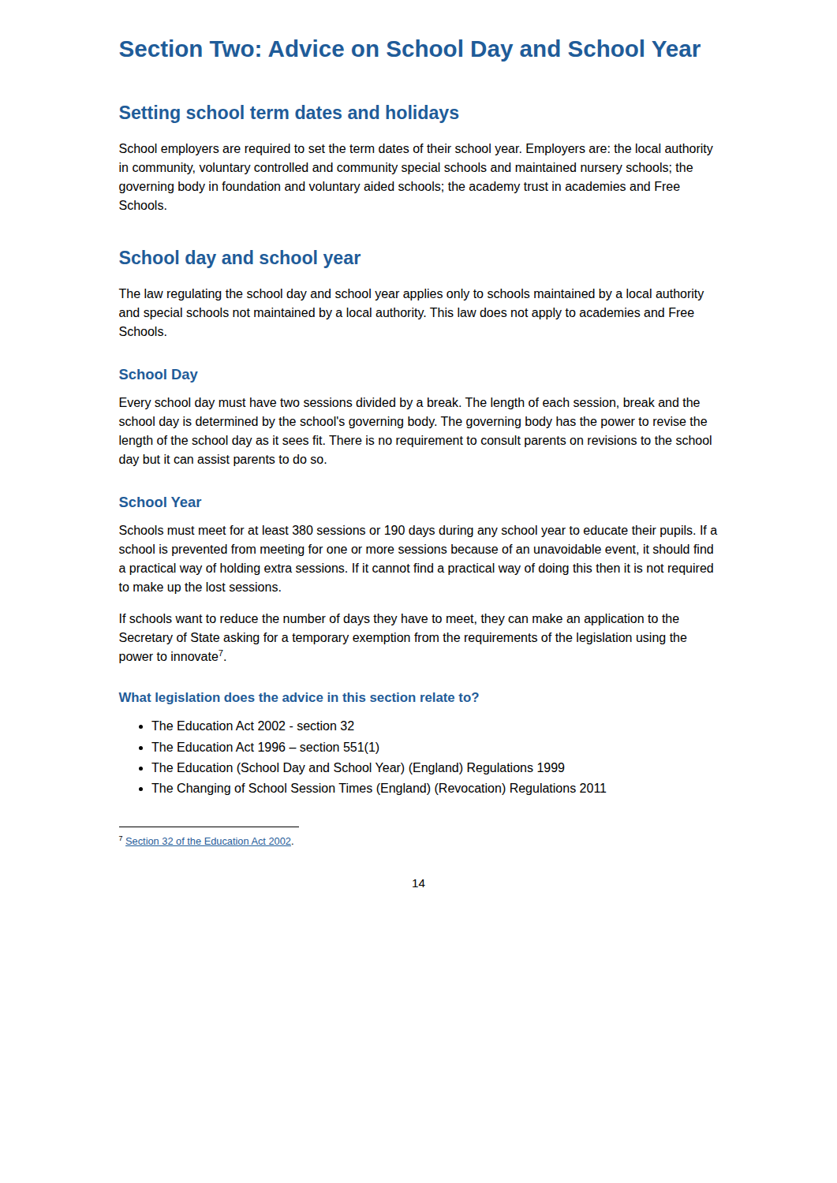Section Two: Advice on School Day and School Year
Setting school term dates and holidays
School employers are required to set the term dates of their school year. Employers are: the local authority in community, voluntary controlled and community special schools and maintained nursery schools; the governing body in foundation and voluntary aided schools; the academy trust in academies and Free Schools.
School day and school year
The law regulating the school day and school year applies only to schools maintained by a local authority and special schools not maintained by a local authority. This law does not apply to academies and Free Schools.
School Day
Every school day must have two sessions divided by a break. The length of each session, break and the school day is determined by the school's governing body. The governing body has the power to revise the length of the school day as it sees fit. There is no requirement to consult parents on revisions to the school day but it can assist parents to do so.
School Year
Schools must meet for at least 380 sessions or 190 days during any school year to educate their pupils. If a school is prevented from meeting for one or more sessions because of an unavoidable event, it should find a practical way of holding extra sessions. If it cannot find a practical way of doing this then it is not required to make up the lost sessions.
If schools want to reduce the number of days they have to meet, they can make an application to the Secretary of State asking for a temporary exemption from the requirements of the legislation using the power to innovate7.
What legislation does the advice in this section relate to?
The Education Act 2002 - section 32
The Education Act 1996 – section 551(1)
The Education (School Day and School Year) (England) Regulations 1999
The Changing of School Session Times (England) (Revocation) Regulations 2011
7 Section 32 of the Education Act 2002.
14